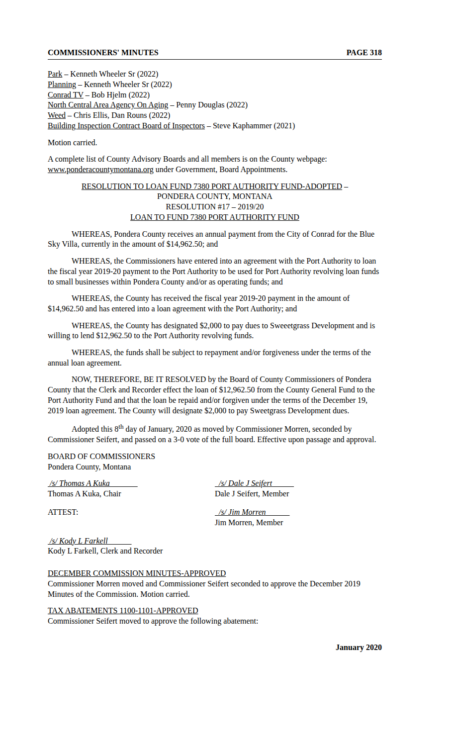COMMISSIONERS' MINUTES PAGE 318
Park – Kenneth Wheeler Sr (2022)
Planning – Kenneth Wheeler Sr (2022)
Conrad TV – Bob Hjelm (2022)
North Central Area Agency On Aging – Penny Douglas (2022)
Weed – Chris Ellis, Dan Rouns (2022)
Building Inspection Contract Board of Inspectors – Steve Kaphammer (2021)
Motion carried.
A complete list of County Advisory Boards and all members is on the County webpage: www.ponderacountymontana.org under Government, Board Appointments.
RESOLUTION TO LOAN FUND 7380 PORT AUTHORITY FUND-ADOPTED –
PONDERA COUNTY, MONTANA
RESOLUTION #17 – 2019/20
LOAN TO FUND 7380 PORT AUTHORITY FUND
WHEREAS, Pondera County receives an annual payment from the City of Conrad for the Blue Sky Villa, currently in the amount of $14,962.50; and
WHEREAS, the Commissioners have entered into an agreement with the Port Authority to loan the fiscal year 2019-20 payment to the Port Authority to be used for Port Authority revolving loan funds to small businesses within Pondera County and/or as operating funds; and
WHEREAS, the County has received the fiscal year 2019-20 payment in the amount of $14,962.50 and has entered into a loan agreement with the Port Authority; and
WHEREAS, the County has designated $2,000 to pay dues to Sweeetgrass Development and is willing to lend $12,962.50 to the Port Authority revolving funds.
WHEREAS, the funds shall be subject to repayment and/or forgiveness under the terms of the annual loan agreement.
NOW, THEREFORE, BE IT RESOLVED by the Board of County Commissioners of Pondera County that the Clerk and Recorder effect the loan of $12,962.50 from the County General Fund to the Port Authority Fund and that the loan be repaid and/or forgiven under the terms of the December 19, 2019 loan agreement. The County will designate $2,000 to pay Sweetgrass Development dues.
Adopted this 8th day of January, 2020 as moved by Commissioner Morren, seconded by Commissioner Seifert, and passed on a 3-0 vote of the full board. Effective upon passage and approval.
BOARD OF COMMISSIONERS
Pondera County, Montana
| /s/ Thomas A Kuka Thomas A Kuka, Chair | /s/ Dale J Seifert Dale J Seifert, Member |
| ATTEST: | /s/ Jim Morren Jim Morren, Member |
| /s/ Kody L Farkell Kody L Farkell, Clerk and Recorder | |
DECEMBER COMMISSION MINUTES-APPROVED
Commissioner Morren moved and Commissioner Seifert seconded to approve the December 2019 Minutes of the Commission. Motion carried.
TAX ABATEMENTS 1100-1101-APPROVED
Commissioner Seifert moved to approve the following abatement:
January 2020